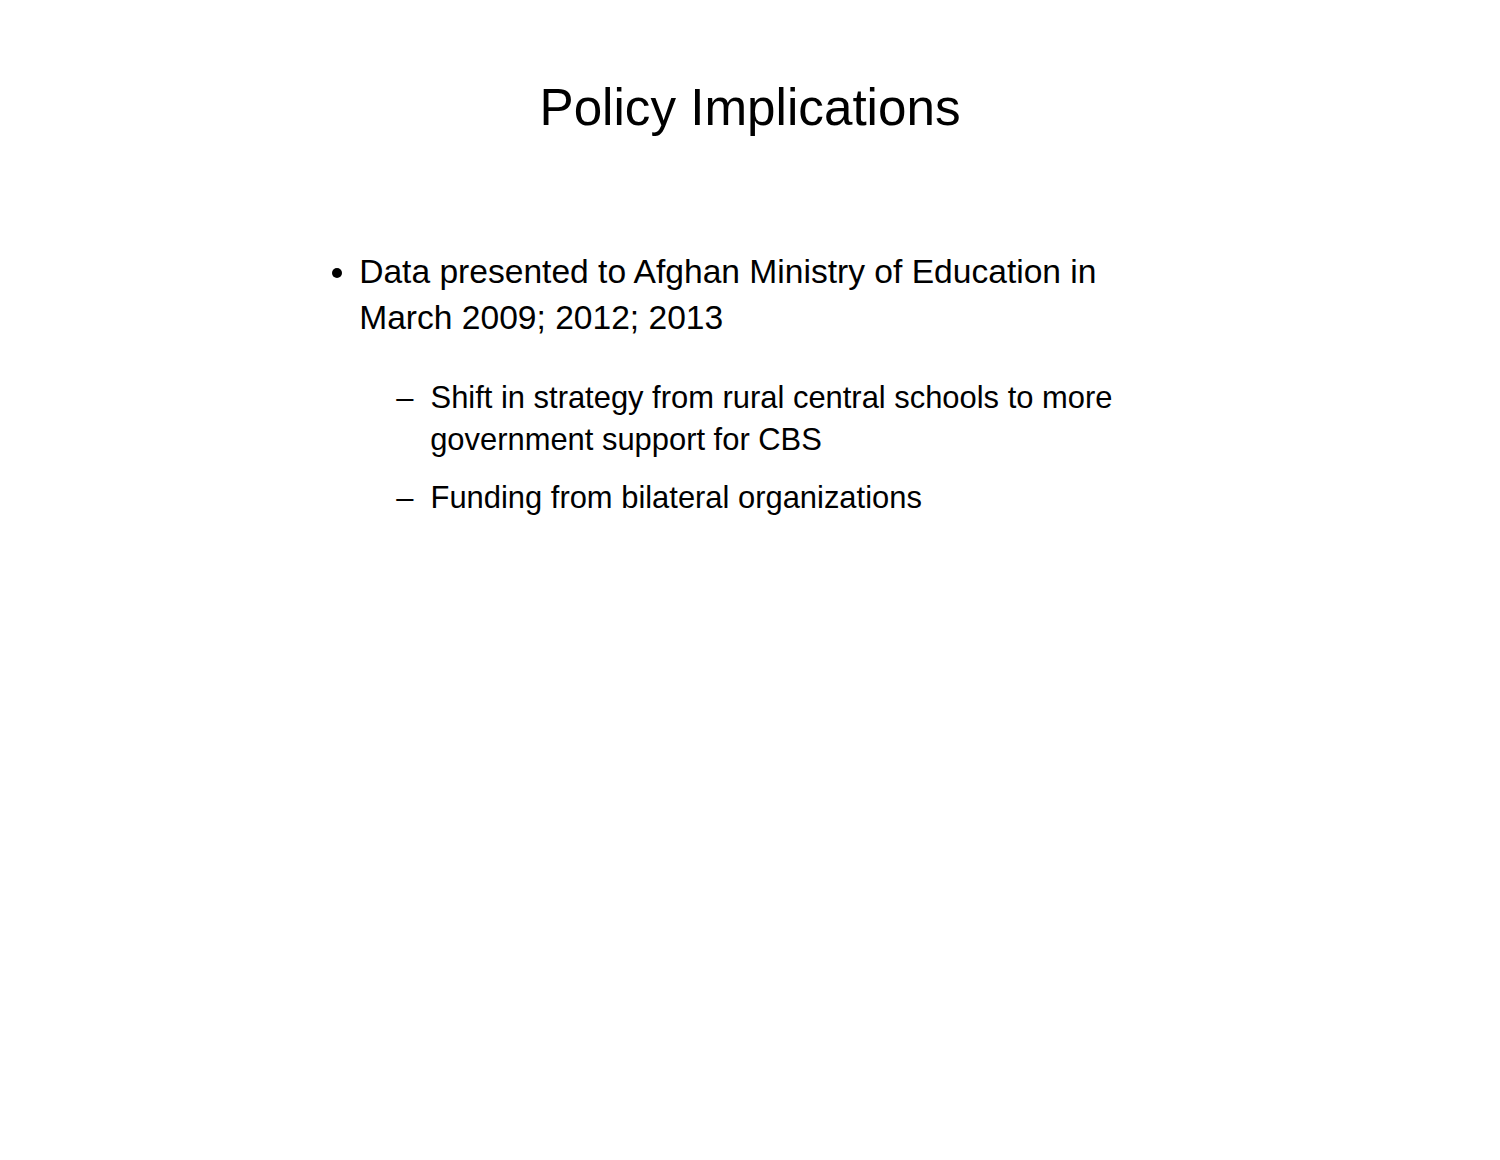Policy Implications
Data presented to Afghan Ministry of Education in March 2009; 2012; 2013
Shift in strategy from rural central schools to more government support for CBS
Funding from bilateral organizations